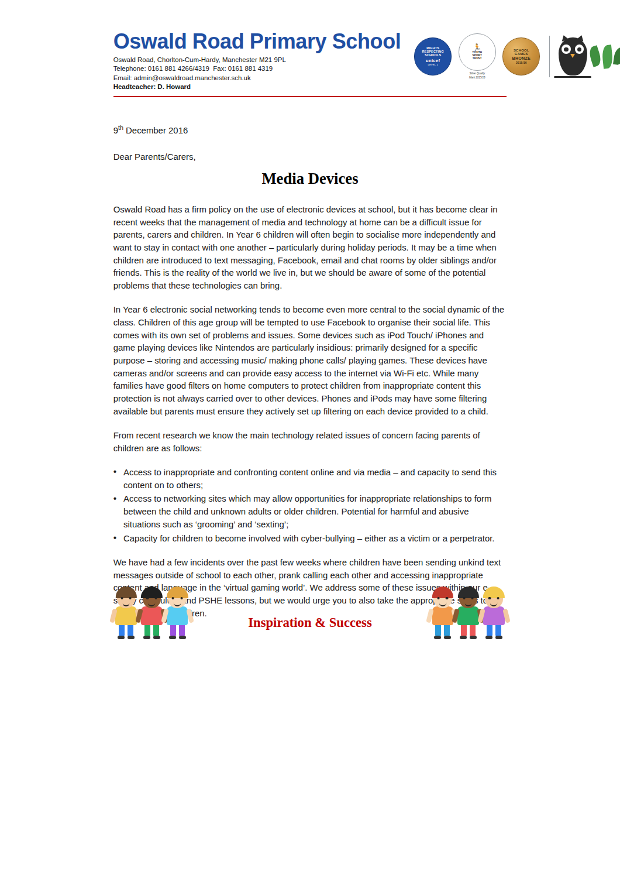Oswald Road Primary School
Oswald Road, Chorlton-Cum-Hardy, Manchester M21 9PL
Telephone: 0161 881 4266/4319 Fax: 0161 881 4319
Email: admin@oswaldroad.manchester.sch.uk
Headteacher: D. Howard
RIGHTS
RESPECTING
SCHOOLS
unicef
LEVEL 1
🏃
YOUTH
SPORT
TRUST
Silver Quality
Mark 2015/16
SCHOOL
GAMES
BRONZE
2015/16
9th December 2016
Dear Parents/Carers,
Media Devices
Oswald Road has a firm policy on the use of electronic devices at school, but it has become clear in recent weeks that the management of media and technology at home can be a difficult issue for parents, carers and children. In Year 6 children will often begin to socialise more independently and want to stay in contact with one another – particularly during holiday periods. It may be a time when children are introduced to text messaging, Facebook, email and chat rooms by older siblings and/or friends. This is the reality of the world we live in, but we should be aware of some of the potential problems that these technologies can bring.
In Year 6 electronic social networking tends to become even more central to the social dynamic of the class. Children of this age group will be tempted to use Facebook to organise their social life. This comes with its own set of problems and issues. Some devices such as iPod Touch/ iPhones and game playing devices like Nintendos are particularly insidious: primarily designed for a specific purpose – storing and accessing music/ making phone calls/ playing games. These devices have cameras and/or screens and can provide easy access to the internet via Wi-Fi etc. While many families have good filters on home computers to protect children from inappropriate content this protection is not always carried over to other devices. Phones and iPods may have some filtering available but parents must ensure they actively set up filtering on each device provided to a child.
From recent research we know the main technology related issues of concern facing parents of children are as follows:
Access to inappropriate and confronting content online and via media – and capacity to send this content on to others;
Access to networking sites which may allow opportunities for inappropriate relationships to form between the child and unknown adults or older children. Potential for harmful and abusive situations such as ‘grooming’ and ‘sexting’;
Capacity for children to become involved with cyber-bullying – either as a victim or a perpetrator.
We have had a few incidents over the past few weeks where children have been sending unkind text messages outside of school to each other, prank calling each other and accessing inappropriate content and language in the ‘virtual gaming world’. We address some of these issues within our e-safety curriculum and PSHE lessons, but we would urge you to also take the appropriate steps to safeguard your children.
Inspiration & Success